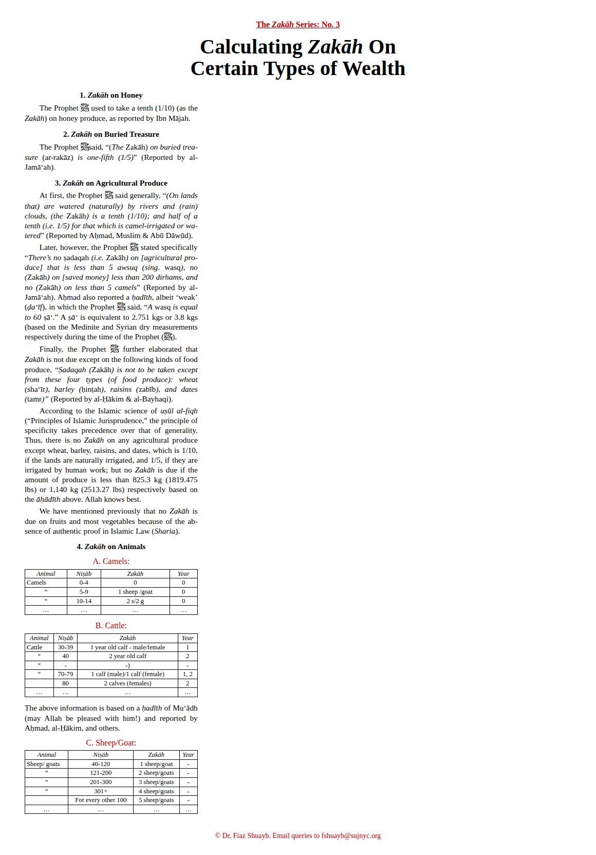The Zakāh Series: No. 3
Calculating Zakāh On
Certain Types of Wealth
1. Zakāh on Honey
The Prophet ﷺ used to take a tenth (1/10) (as the Zakāh) on honey produce, as reported by Ibn Mājah.
2. Zakāh on Buried Treasure
The Prophet ﷺsaid, “(The Zakāh) on buried treasure (ar-rakāz) is one-fifth (1/5)” (Reported by al-Jamā‘ah).
3. Zakāh on Agricultural Produce
At first, the Prophet ﷺ said generally, “(On lands that) are watered (naturally) by rivers and (rain) clouds, (the Zakāh) is a tenth (1/10); and half of a tenth (i.e. 1/5) for that which is camel-irrigated or watered” (Reported by Aḥmad, Muslim & Abū Dāwūd).
Later, however, the Prophet ﷺ stated specifically “There’s no ṣadaqah (i.e. Zakāh) on [agricultural produce] that is less than 5 awsuq (sing. wasq), no (Zakāh) on [saved money] less than 200 dirhams, and no (Zakāh) on less than 5 camels” (Reported by al-Jamā‘ah). Aḥmad also reported a ḥadīth, albeit ‘weak’ (ḍa‘īf), in which the Prophet ﷺ said, “A wasq is equal to 60 ṣā‘.” A ṣā‘ is equivalent to 2.751 kgs or 3.8 kgs (based on the Medinite and Syrian dry measurements respectively during the time of the Prophet (ﷺ).
Finally, the Prophet ﷺ further elaborated that Zakāh is not due except on the following kinds of food produce, “Ṣadaqah (Zakāh) is not to be taken except from these four types (of food produce): wheat (sha‘īr), barley (ḥinṭah), raisins (zabīb), and dates (tamr)” (Reported by al-Ḥākim & al-Bayhaqi).
According to the Islamic science of uṣūl al-fiqh (“Principles of Islamic Jurisprudence,” the principle of specificity takes precedence over that of generality. Thus, there is no Zakāh on any agricultural produce except wheat, barley, raisins, and dates, which is 1/10, if the lands are naturally irrigated, and 1/5, if they are irrigated by human work; but no Zakāh is due if the amount of produce is less than 825.3 kg (1819.475 lbs) or 1,140 kg (2513.27 lbs) respectively based on the āḥādīth above. Allah knows best.
We have mentioned previously that no Zakāh is due on fruits and most vegetables because of the absence of authentic proof in Islamic Law (Sharia).
4. Zakāh on Animals
A. Camels:
| Animal | Niṣāb | Zakāh | Year |
| --- | --- | --- | --- |
| Camels | 0-4 | 0 | 0 |
| “ | 5-9 | 1 sheep /goat | 0 |
| “ | 10-14 | 2 s/2 g | 0 |
| … | … | … | … |
B. Cattle:
| Animal | Niṣāb | Zakāh | Year |
| --- | --- | --- | --- |
| Cattle | 30-39 | 1 year old calf - male/female | 1 |
| “ | 40 | 2 year old calf | 2 |
| “ | - | -) | - |
| “ | 70-79 | 1 calf (male)/1 calf (female) | 1, 2 |
| | 80 | 2 calves (females) | 2 |
| … | … | … | … |
The above information is based on a ḥadīth of Mu‘ādh (may Allah be pleased with him!) and reported by Aḥmad, al-Ḥākim, and others.
C. Sheep/Goat:
| Animal | Niṣāb | Zakāh | Year |
| --- | --- | --- | --- |
| Sheep/ goats | 40-120 | 1 sheep/goat | - |
| “ | 121-200 | 2 sheep/goats | - |
| “ | 201-300 | 3 sheep/goats | - |
| “ | 301+ | 4 sheep/goats | - |
| | For every other 100 | 5 sheep/goats | - |
| … | … | … | … |
© Dr. Fiaz Shuayb. Email queries to fshuayb@sujnyc.org